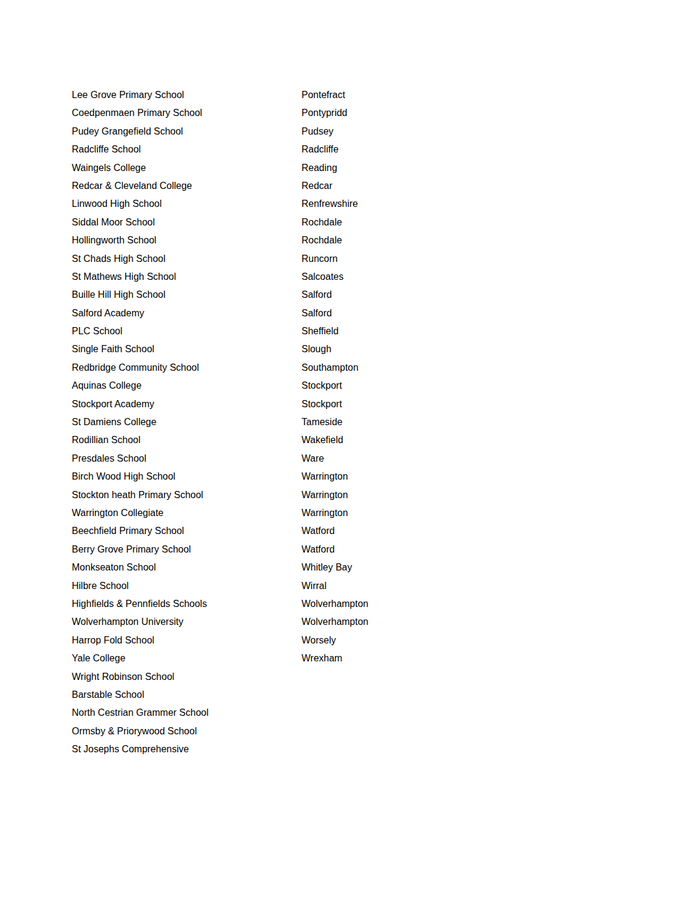| Lee Grove Primary School | Pontefract |
| Coedpenmaen Primary School | Pontypridd |
| Pudey Grangefield School | Pudsey |
| Radcliffe School | Radcliffe |
| Waingels College | Reading |
| Redcar & Cleveland College | Redcar |
| Linwood High School | Renfrewshire |
| Siddal Moor School | Rochdale |
| Hollingworth School | Rochdale |
| St Chads High School | Runcorn |
| St Mathews High School | Salcoates |
| Buille Hill High School | Salford |
| Salford Academy | Salford |
| PLC School | Sheffield |
| Single Faith School | Slough |
| Redbridge Community School | Southampton |
| Aquinas College | Stockport |
| Stockport Academy | Stockport |
| St Damiens College | Tameside |
| Rodillian School | Wakefield |
| Presdales School | Ware |
| Birch Wood High School | Warrington |
| Stockton heath Primary School | Warrington |
| Warrington Collegiate | Warrington |
| Beechfield Primary School | Watford |
| Berry Grove Primary School | Watford |
| Monkseaton School | Whitley Bay |
| Hilbre School | Wirral |
| Highfields & Pennfields Schools | Wolverhampton |
| Wolverhampton University | Wolverhampton |
| Harrop Fold School | Worsely |
| Yale College | Wrexham |
| Wright Robinson School | |
| Barstable School | |
| North Cestrian Grammer School | |
| Ormsby & Priorywood School | |
| St Josephs Comprehensive | |